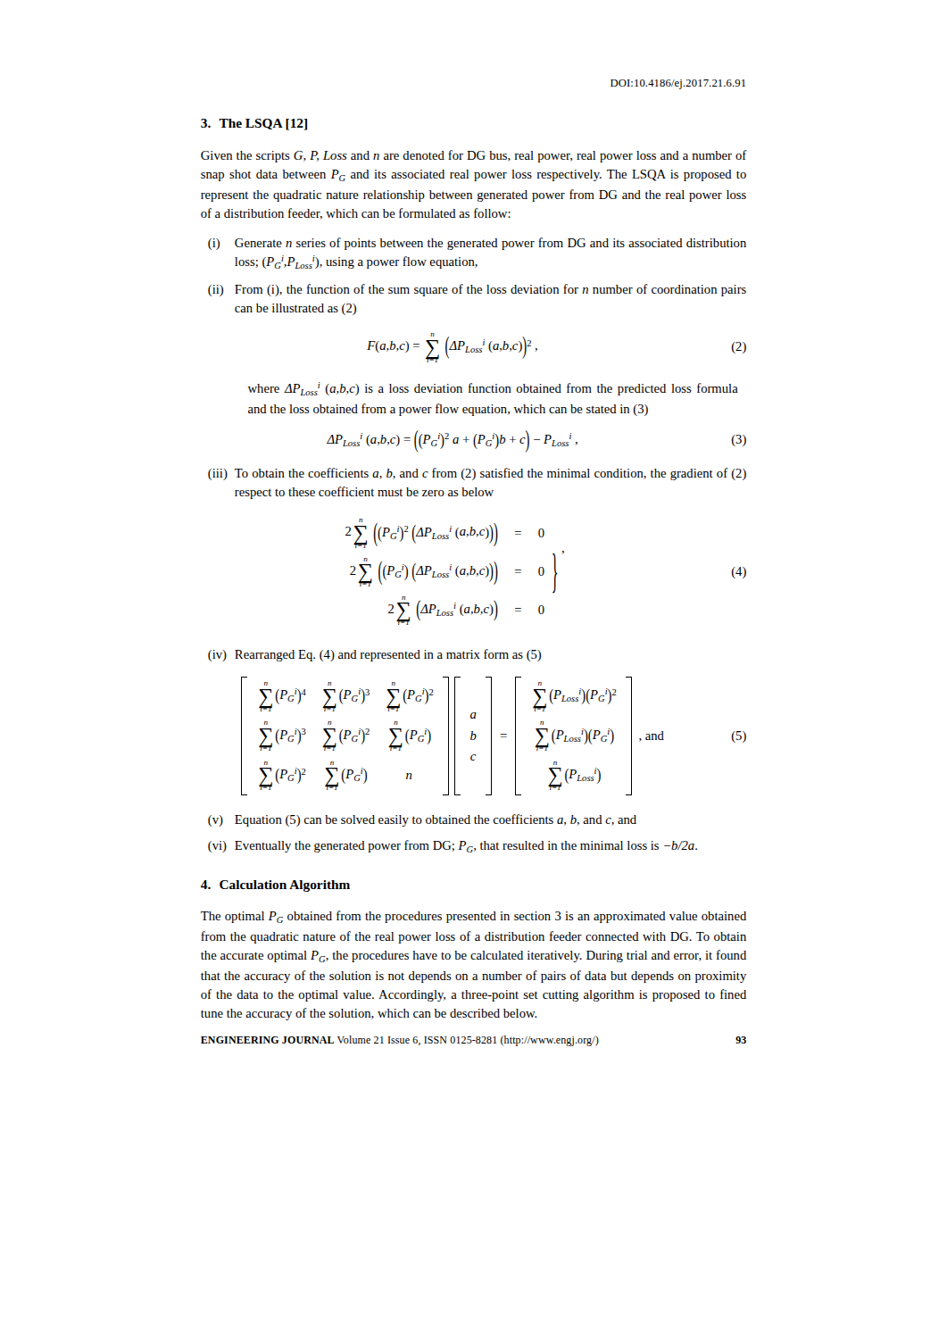DOI:10.4186/ej.2017.21.6.91
3. The LSQA [12]
Given the scripts G, P, Loss and n are denoted for DG bus, real power, real power loss and a number of snap shot data between PG and its associated real power loss respectively. The LSQA is proposed to represent the quadratic nature relationship between generated power from DG and the real power loss of a distribution feeder, which can be formulated as follow:
(i) Generate n series of points between the generated power from DG and its associated distribution loss; (PGi,PLoss i), using a power flow equation,
(ii) From (i), the function of the sum square of the loss deviation for n number of coordination pairs can be illustrated as (2)
F(a,b,c) = n∑i=1 (ΔPLoss i (a,b,c)) 2 ,
(2)
where ΔPLoss i (a,b,c) is a loss deviation function obtained from the predicted loss formula and the loss obtained from a power flow equation, which can be stated in (3)
ΔPLoss i (a,b,c) = ((PGi) 2 a + (PGi) b + c) − PLoss i ,
(3)
(iii) To obtain the coefficients a, b, and c from (2) satisfied the minimal condition, the gradient of (2) respect to these coefficient must be zero as below
| 2 n ∑ i=1 ( ( P G i ) 2 ( ΔP Loss i ( a,b,c ) ) ) | = | 0 |
| 2 n ∑ i=1 ( ( P G i ) ( ΔP Loss i ( a,b,c ) ) ) | = | 0 |
| 2 n ∑ i=1 ( ΔP Loss i ( a,b,c ) ) | = | 0 |
,
(4)
(iv) Rearranged Eq. (4) and represented in a matrix form as (5)
| n ∑ i=1 ( P G i ) 4 | n ∑ i=1 ( P G i ) 3 | n ∑ i=1 ( P G i ) 2 |
| n ∑ i=1 ( P G i ) 3 | n ∑ i=1 ( P G i ) 2 | n ∑ i=1 ( P G i ) |
| n ∑ i=1 ( P G i ) 2 | n ∑ i=1 ( P G i ) | n |
| a |
| b |
| c |
=
| n ∑ i=1 ( P Loss i ) ( P G i ) 2 |
| n ∑ i=1 ( P Loss i ) ( P G i ) |
| n ∑ i=1 ( P Loss i ) |
, and
(5)
(v) Equation (5) can be solved easily to obtained the coefficients a, b, and c, and
(vi) Eventually the generated power from DG; PG, that resulted in the minimal loss is −b/2a.
4. Calculation Algorithm
The optimal PG obtained from the procedures presented in section 3 is an approximated value obtained from the quadratic nature of the real power loss of a distribution feeder connected with DG. To obtain the accurate optimal PG, the procedures have to be calculated iteratively. During trial and error, it found that the accuracy of the solution is not depends on a number of pairs of data but depends on proximity of the data to the optimal value. Accordingly, a three-point set cutting algorithm is proposed to fined tune the accuracy of the solution, which can be described below.
ENGINEERING JOURNAL Volume 21 Issue 6, ISSN 0125-8281 (http://www.engj.org/)
93